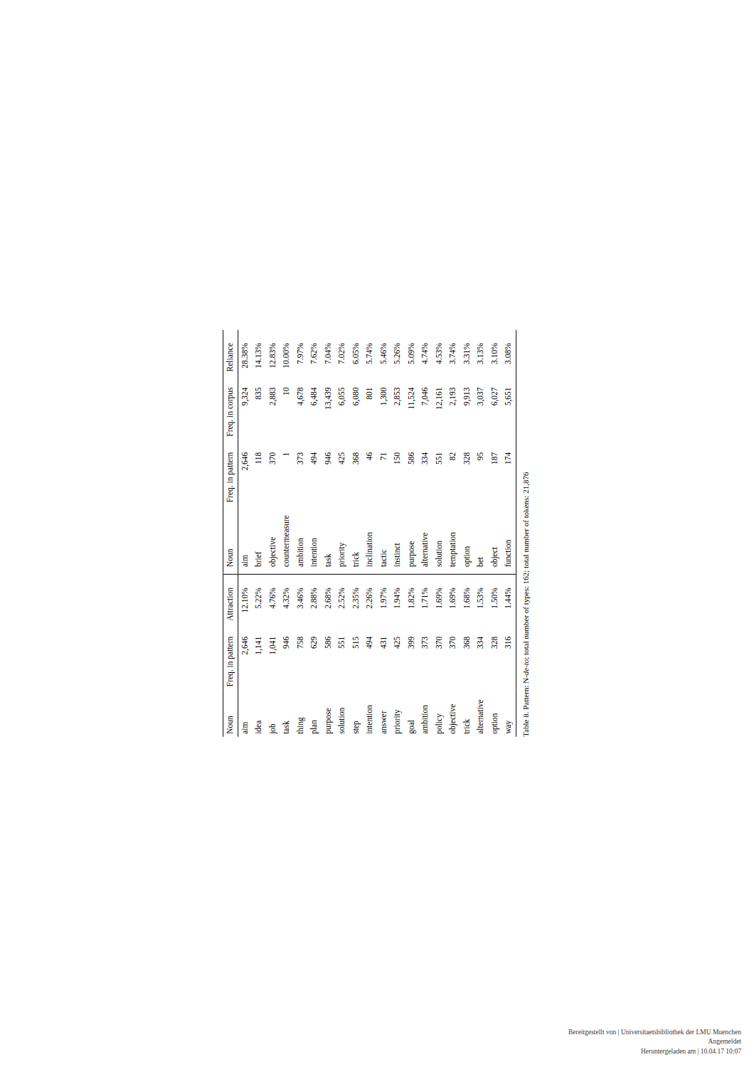Table 8. Pattern: N- de-to ; total number of types: 162; total number of tokens: 21,876
| Noun | Freq. in pattern | Attraction | Noun | Freq. in pattern | Freq. in corpus | Reliance |
| --- | --- | --- | --- | --- | --- | --- |
| aim | 2,646 | 12.10% | aim | 2,646 | 9,324 | 28.38% |
| idea | 1,141 | 5.22% | brief | 118 | 835 | 14.13% |
| job | 1,041 | 4.76% | objective | 370 | 2,883 | 12.83% |
| task | 946 | 4.32% | countermeasure | 1 | 10 | 10.00% |
| thing | 758 | 3.46% | ambition | 373 | 4,678 | 7.97% |
| plan | 629 | 2.88% | intention | 494 | 6,484 | 7.62% |
| purpose | 586 | 2.68% | task | 946 | 13,439 | 7.04% |
| solution | 551 | 2.52% | priority | 425 | 6,055 | 7.02% |
| step | 515 | 2.35% | trick | 368 | 6,080 | 6.05% |
| intention | 494 | 2.26% | inclination | 46 | 801 | 5.74% |
| answer | 431 | 1.97% | tactic | 71 | 1,300 | 5.46% |
| priority | 425 | 1.94% | instinct | 150 | 2,853 | 5.26% |
| goal | 399 | 1.82% | purpose | 586 | 11,524 | 5.09% |
| ambition | 373 | 1.71% | alternative | 334 | 7,046 | 4.74% |
| policy | 370 | 1.69% | solution | 551 | 12,161 | 4.53% |
| objective | 370 | 1.69% | temptation | 82 | 2,193 | 3.74% |
| trick | 368 | 1.68% | option | 328 | 9,913 | 3.31% |
| alternative | 334 | 1.53% | bet | 95 | 3,037 | 3.13% |
| option | 328 | 1.50% | object | 187 | 6,027 | 3.10% |
| way | 316 | 1.44% | function | 174 | 5,651 | 3.08% |
Bereitgestellt von | Universitaetsbibliothek der LMU Muenchen
Angemeldet
Heruntergeladen am | 10.04.17 10:07